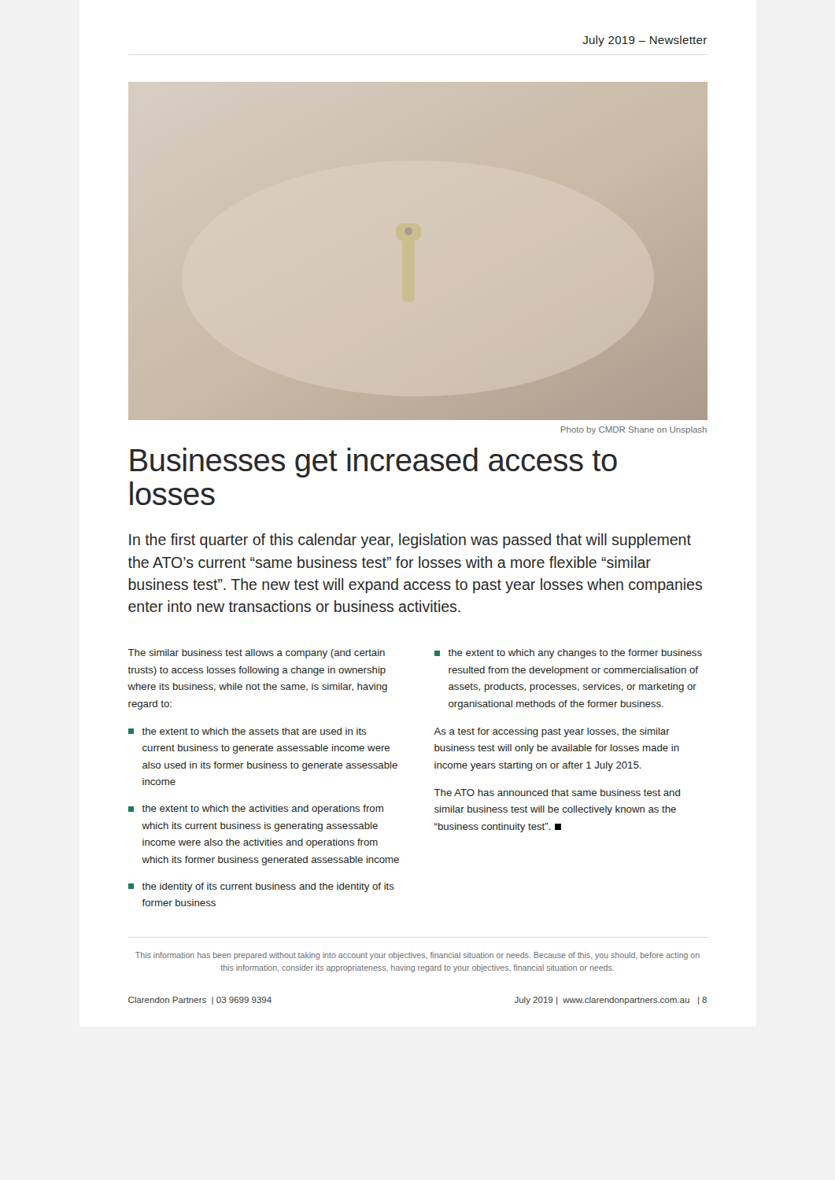July 2019 – Newsletter
Photo by CMDR Shane on Unsplash
Businesses get increased access to losses
In the first quarter of this calendar year, legislation was passed that will supplement the ATO’s current “same business test” for losses with a more flexible “similar business test”. The new test will expand access to past year losses when companies enter into new transactions or business activities.
The similar business test allows a company (and certain trusts) to access losses following a change in ownership where its business, while not the same, is similar, having regard to:
the extent to which the assets that are used in its current business to generate assessable income were also used in its former business to generate assessable income
the extent to which the activities and operations from which its current business is generating assessable income were also the activities and operations from which its former business generated assessable income
the identity of its current business and the identity of its former business
the extent to which any changes to the former business resulted from the development or commercialisation of assets, products, processes, services, or marketing or organisational methods of the former business.
As a test for accessing past year losses, the similar business test will only be available for losses made in income years starting on or after 1 July 2015.
The ATO has announced that same business test and similar business test will be collectively known as the “business continuity test”.
This information has been prepared without taking into account your objectives, financial situation or needs. Because of this, you should, before acting on this information, consider its appropriateness, having regard to your objectives, financial situation or needs.
Clarendon Partners | 03 9699 9394 July 2019 | www.clarendonpartners.com.au | 8